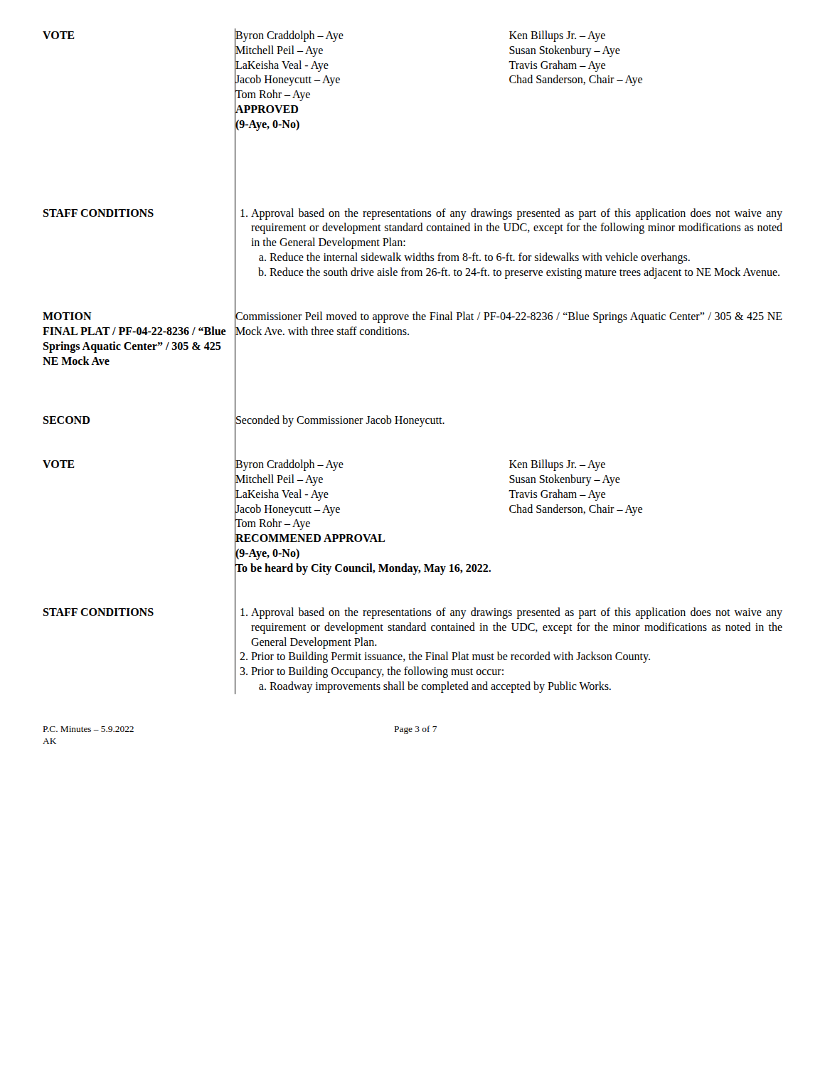| VOTE | / Byron Craddolph – Aye / Ken Billups Jr. – Aye / / Mitchell Peil – Aye / Susan Stokenbury – Aye / / LaKeisha Veal - Aye / Travis Graham – Aye / / Jacob Honeycutt – Aye / Chad Sanderson, Chair – Aye / / Tom Rohr – Aye / / / APPROVED / / / (9-Aye, 0-No) / / |
| STAFF CONDITIONS | Approval based on the representations of any drawings presented as part of this application does not waive any requirement or development standard contained in the UDC, except for the following minor modifications as noted in the General Development Plan: Reduce the internal sidewalk widths from 8-ft. to 6-ft. for sidewalks with vehicle overhangs. Reduce the south drive aisle from 26-ft. to 24-ft. to preserve existing mature trees adjacent to NE Mock Avenue. |
| MOTION FINAL PLAT / PF-04-22-8236 / “Blue Springs Aquatic Center” / 305 & 425 NE Mock Ave | Commissioner Peil moved to approve the Final Plat / PF-04-22-8236 / “Blue Springs Aquatic Center” / 305 & 425 NE Mock Ave. with three staff conditions. |
| SECOND | Seconded by Commissioner Jacob Honeycutt. |
| VOTE | / Byron Craddolph – Aye / Ken Billups Jr. – Aye / / Mitchell Peil – Aye / Susan Stokenbury – Aye / / LaKeisha Veal - Aye / Travis Graham – Aye / / Jacob Honeycutt – Aye / Chad Sanderson, Chair – Aye / / Tom Rohr – Aye / / / RECOMMENED APPROVAL / / / (9-Aye, 0-No) / / To be heard by City Council, Monday, May 16, 2022. |
| STAFF CONDITIONS | Approval based on the representations of any drawings presented as part of this application does not waive any requirement or development standard contained in the UDC, except for the minor modifications as noted in the General Development Plan. Prior to Building Permit issuance, the Final Plat must be recorded with Jackson County. Prior to Building Occupancy, the following must occur: Roadway improvements shall be completed and accepted by Public Works. |
P.C. Minutes – 5.9.2022
Page 3 of 7
AK